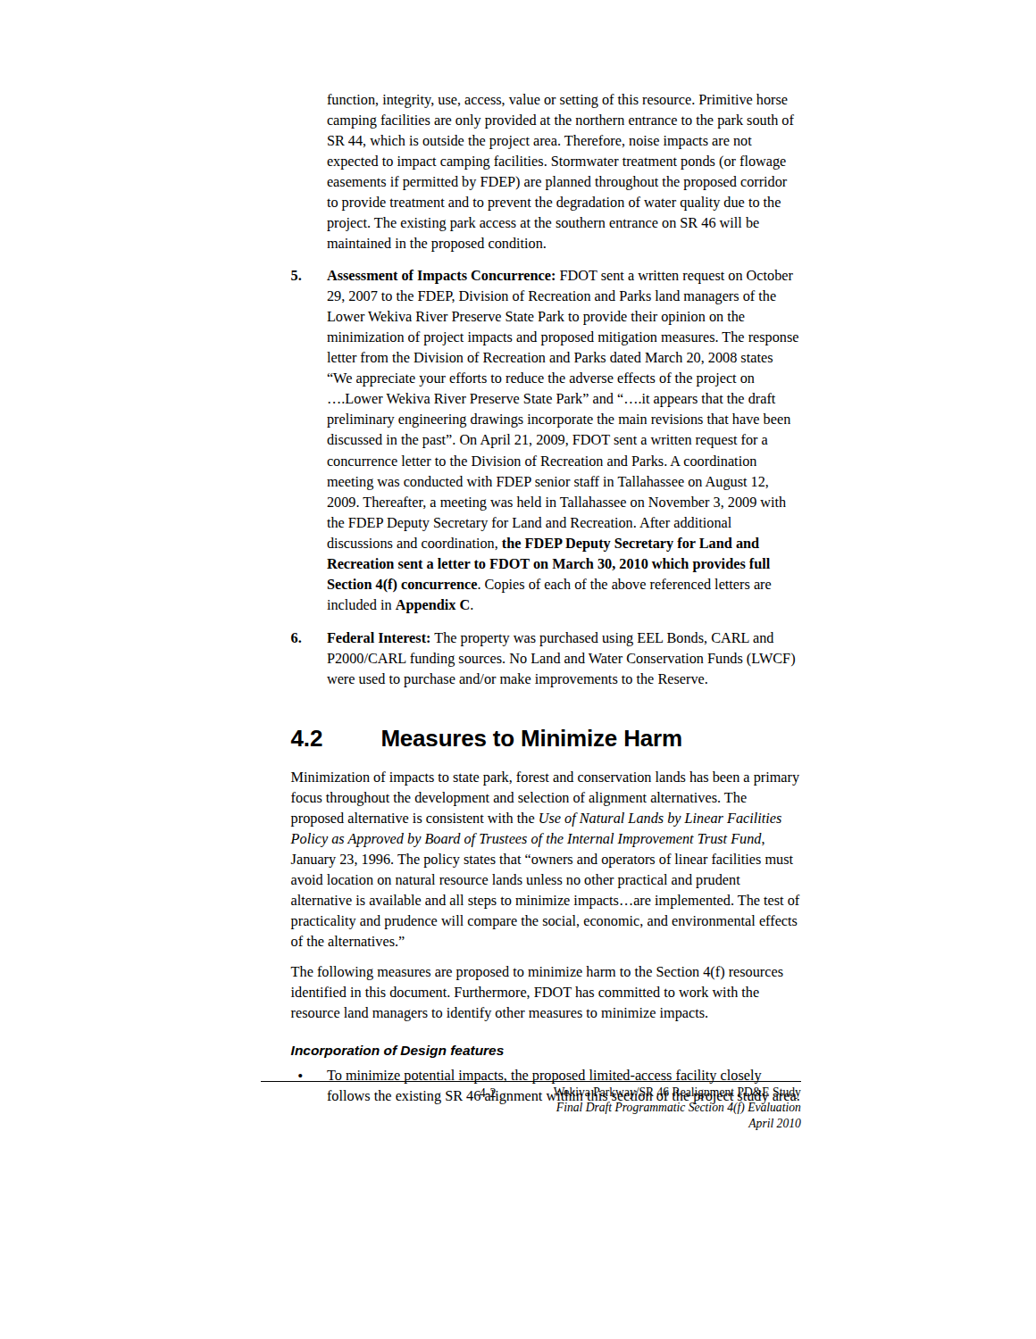function, integrity, use, access, value or setting of this resource. Primitive horse camping facilities are only provided at the northern entrance to the park south of SR 44, which is outside the project area. Therefore, noise impacts are not expected to impact camping facilities. Stormwater treatment ponds (or flowage easements if permitted by FDEP) are planned throughout the proposed corridor to provide treatment and to prevent the degradation of water quality due to the project. The existing park access at the southern entrance on SR 46 will be maintained in the proposed condition.
5. Assessment of Impacts Concurrence: FDOT sent a written request on October 29, 2007 to the FDEP, Division of Recreation and Parks land managers of the Lower Wekiva River Preserve State Park to provide their opinion on the minimization of project impacts and proposed mitigation measures. The response letter from the Division of Recreation and Parks dated March 20, 2008 states “We appreciate your efforts to reduce the adverse effects of the project on ….Lower Wekiva River Preserve State Park” and “….it appears that the draft preliminary engineering drawings incorporate the main revisions that have been discussed in the past”. On April 21, 2009, FDOT sent a written request for a concurrence letter to the Division of Recreation and Parks. A coordination meeting was conducted with FDEP senior staff in Tallahassee on August 12, 2009. Thereafter, a meeting was held in Tallahassee on November 3, 2009 with the FDEP Deputy Secretary for Land and Recreation. After additional discussions and coordination, the FDEP Deputy Secretary for Land and Recreation sent a letter to FDOT on March 30, 2010 which provides full Section 4(f) concurrence. Copies of each of the above referenced letters are included in Appendix C.
6. Federal Interest: The property was purchased using EEL Bonds, CARL and P2000/CARL funding sources. No Land and Water Conservation Funds (LWCF) were used to purchase and/or make improvements to the Reserve.
4.2 Measures to Minimize Harm
Minimization of impacts to state park, forest and conservation lands has been a primary focus throughout the development and selection of alignment alternatives. The proposed alternative is consistent with the Use of Natural Lands by Linear Facilities Policy as Approved by Board of Trustees of the Internal Improvement Trust Fund, January 23, 1996. The policy states that “owners and operators of linear facilities must avoid location on natural resource lands unless no other practical and prudent alternative is available and all steps to minimize impacts…are implemented. The test of practicality and prudence will compare the social, economic, and environmental effects of the alternatives.”
The following measures are proposed to minimize harm to the Section 4(f) resources identified in this document. Furthermore, FDOT has committed to work with the resource land managers to identify other measures to minimize impacts.
Incorporation of Design features
To minimize potential impacts, the proposed limited-access facility closely follows the existing SR 46 alignment within this section of the project study area.
4-2
Wekiva Parkway/SR 46 Realignment PD&E Study
Final Draft Programmatic Section 4(f) Evaluation
April 2010